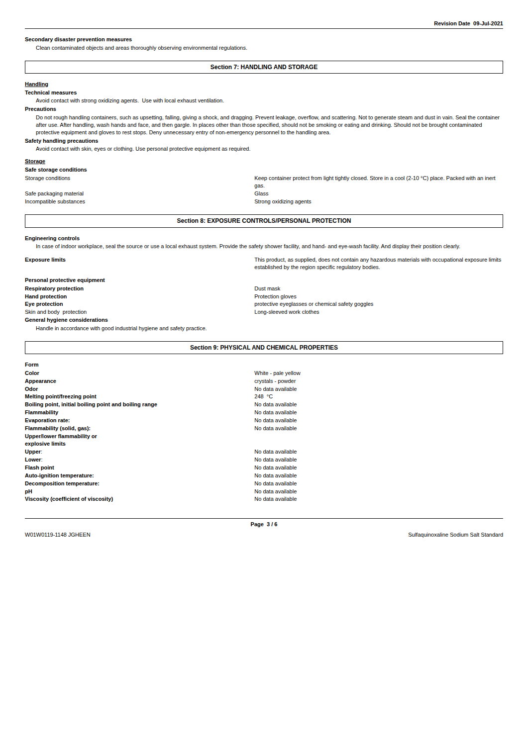Revision Date 09-Jul-2021
Secondary disaster prevention measures
Clean contaminated objects and areas thoroughly observing environmental regulations.
Section 7: HANDLING AND STORAGE
Handling
Technical measures
Avoid contact with strong oxidizing agents. Use with local exhaust ventilation.
Precautions
Do not rough handling containers, such as upsetting, falling, giving a shock, and dragging. Prevent leakage, overflow, and scattering. Not to generate steam and dust in vain. Seal the container after use. After handling, wash hands and face, and then gargle. In places other than those specified, should not be smoking or eating and drinking. Should not be brought contaminated protective equipment and gloves to rest stops. Deny unnecessary entry of non-emergency personnel to the handling area.
Safety handling precautions
Avoid contact with skin, eyes or clothing. Use personal protective equipment as required.
Storage
Safe storage conditions
| Storage conditions | Keep container protect from light tightly closed. Store in a cool (2-10 °C) place. Packed with an inert gas. |
| Safe packaging material | Glass |
| Incompatible substances | Strong oxidizing agents |
Section 8: EXPOSURE CONTROLS/PERSONAL PROTECTION
Engineering controls
In case of indoor workplace, seal the source or use a local exhaust system. Provide the safety shower facility, and hand- and eye-wash facility. And display their position clearly.
| Exposure limits | This product, as supplied, does not contain any hazardous materials with occupational exposure limits established by the region specific regulatory bodies. |
Personal protective equipment
| Respiratory protection | Dust mask |
| Hand protection | Protection gloves |
| Eye protection | protective eyeglasses or chemical safety goggles |
| Skin and body protection | Long-sleeved work clothes |
General hygiene considerations
Handle in accordance with good industrial hygiene and safety practice.
Section 9: PHYSICAL AND CHEMICAL PROPERTIES
Form
| Color | White - pale yellow |
| Appearance | crystals - powder |
| Odor | No data available |
| Melting point/freezing point | 248 °C |
| Boiling point, initial boiling point and boiling range | No data available |
| Flammability | No data available |
| Evaporation rate: | No data available |
| Flammability (solid, gas): | No data available |
| Upper/lower flammability or | |
| explosive limits | |
| Upper : | No data available |
| Lower : | No data available |
| Flash point | No data available |
| Auto-ignition temperature: | No data available |
| Decomposition temperature: | No data available |
| pH | No data available |
| Viscosity (coefficient of viscosity) | No data available |
Page 3 / 6
W01W0119-1148 JGHEEN Sulfaquinoxaline Sodium Salt Standard